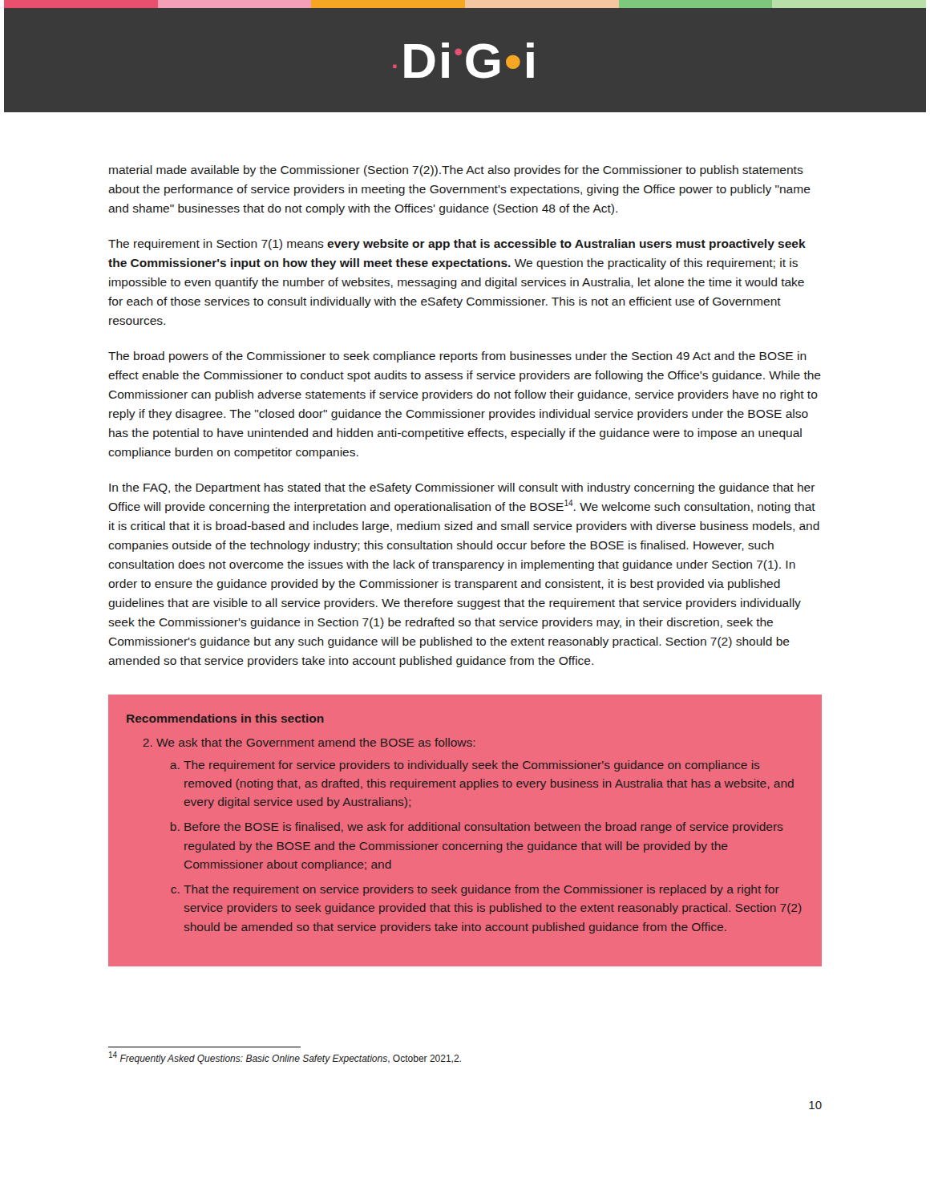. Di•G•i
material made available by the Commissioner (Section 7(2)).The Act also provides for the Commissioner to publish statements about the performance of service providers in meeting the Government's expectations, giving the Office power to publicly "name and shame" businesses that do not comply with the Offices' guidance (Section 48 of the Act).
The requirement in Section 7(1) means every website or app that is accessible to Australian users must proactively seek the Commissioner's input on how they will meet these expectations. We question the practicality of this requirement; it is impossible to even quantify the number of websites, messaging and digital services in Australia, let alone the time it would take for each of those services to consult individually with the eSafety Commissioner. This is not an efficient use of Government resources.
The broad powers of the Commissioner to seek compliance reports from businesses under the Section 49 Act and the BOSE in effect enable the Commissioner to conduct spot audits to assess if service providers are following the Office's guidance. While the Commissioner can publish adverse statements if service providers do not follow their guidance, service providers have no right to reply if they disagree. The "closed door" guidance the Commissioner provides individual service providers under the BOSE also has the potential to have unintended and hidden anti-competitive effects, especially if the guidance were to impose an unequal compliance burden on competitor companies.
In the FAQ, the Department has stated that the eSafety Commissioner will consult with industry concerning the guidance that her Office will provide concerning the interpretation and operationalisation of the BOSE14. We welcome such consultation, noting that it is critical that it is broad-based and includes large, medium sized and small service providers with diverse business models, and companies outside of the technology industry; this consultation should occur before the BOSE is finalised. However, such consultation does not overcome the issues with the lack of transparency in implementing that guidance under Section 7(1). In order to ensure the guidance provided by the Commissioner is transparent and consistent, it is best provided via published guidelines that are visible to all service providers. We therefore suggest that the requirement that service providers individually seek the Commissioner's guidance in Section 7(1) be redrafted so that service providers may, in their discretion, seek the Commissioner's guidance but any such guidance will be published to the extent reasonably practical. Section 7(2) should be amended so that service providers take into account published guidance from the Office.
Recommendations in this section
We ask that the Government amend the BOSE as follows:
The requirement for service providers to individually seek the Commissioner's guidance on compliance is removed (noting that, as drafted, this requirement applies to every business in Australia that has a website, and every digital service used by Australians);
Before the BOSE is finalised, we ask for additional consultation between the broad range of service providers regulated by the BOSE and the Commissioner concerning the guidance that will be provided by the Commissioner about compliance; and
That the requirement on service providers to seek guidance from the Commissioner is replaced by a right for service providers to seek guidance provided that this is published to the extent reasonably practical. Section 7(2) should be amended so that service providers take into account published guidance from the Office.
14 Frequently Asked Questions: Basic Online Safety Expectations, October 2021,2.
10